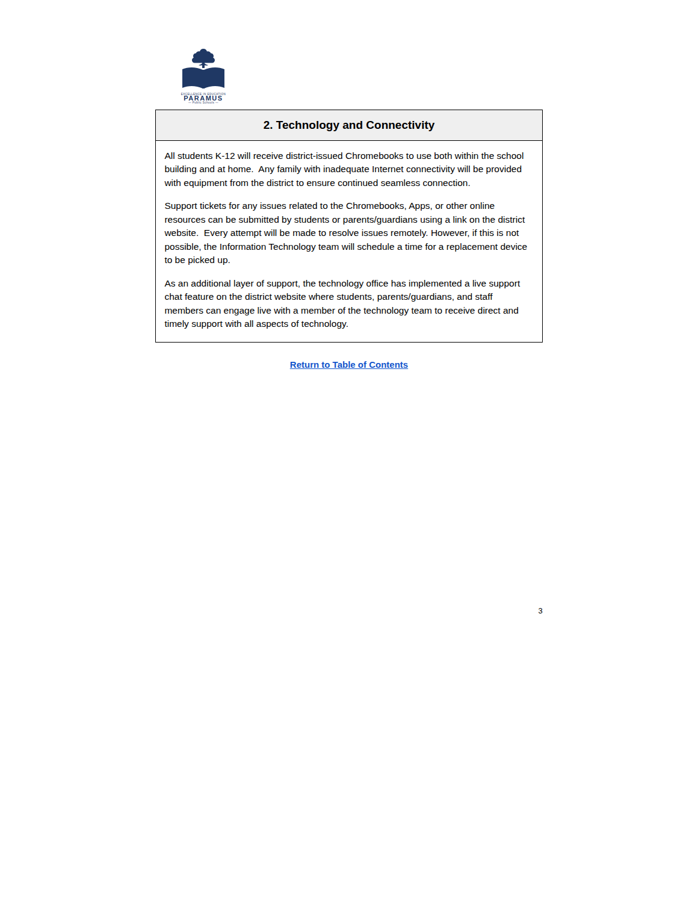EXCELLENCE IN EDUCATION PARAMUS — Public Schools —
| 2. Technology and Connectivity |
| --- |
| All students K-12 will receive district-issued Chromebooks to use both within the school building and at home. Any family with inadequate Internet connectivity will be provided with equipment from the district to ensure continued seamless connection. Support tickets for any issues related to the Chromebooks, Apps, or other online resources can be submitted by students or parents/guardians using a link on the district website. Every attempt will be made to resolve issues remotely. However, if this is not possible, the Information Technology team will schedule a time for a replacement device to be picked up. As an additional layer of support, the technology office has implemented a live support chat feature on the district website where students, parents/guardians, and staff members can engage live with a member of the technology team to receive direct and timely support with all aspects of technology. |
Return to Table of Contents
3